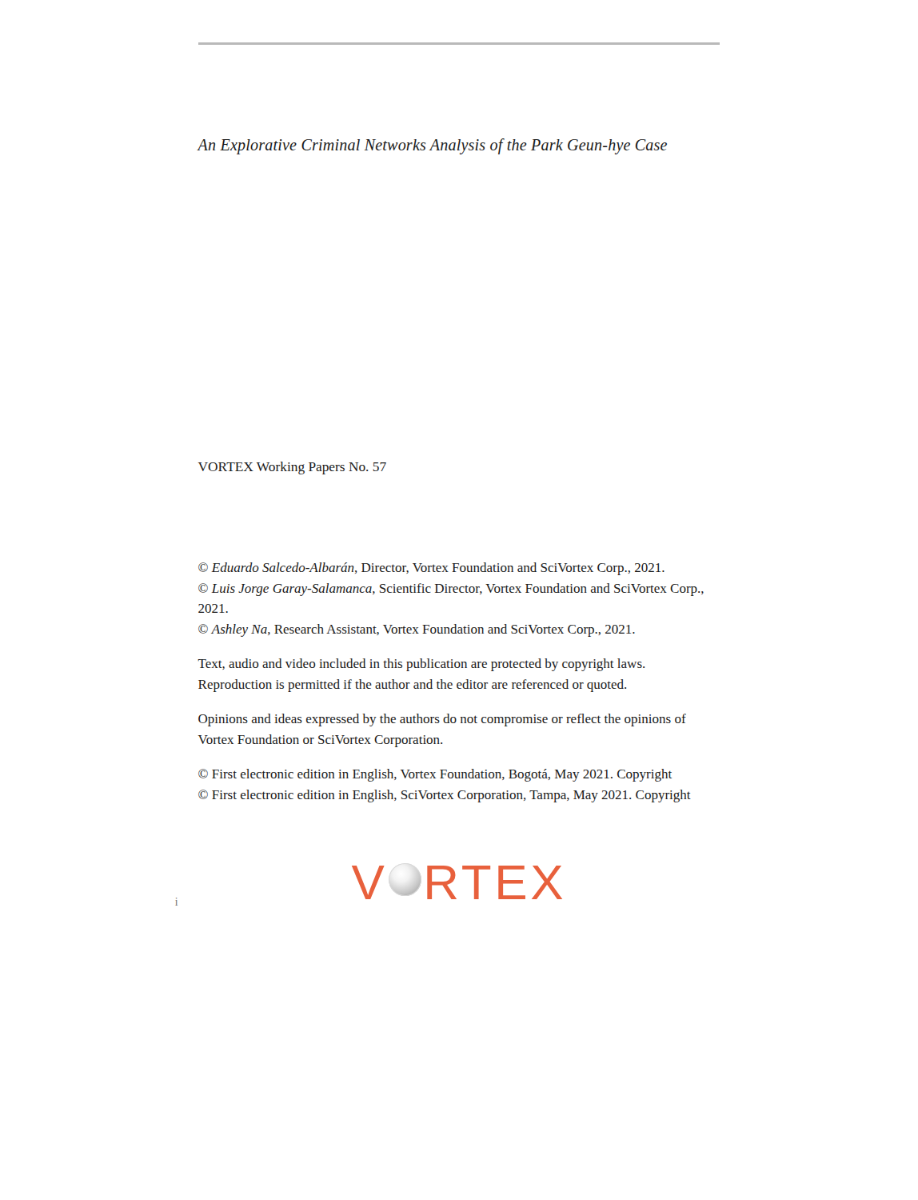An Explorative Criminal Networks Analysis of the Park Geun‑hye Case
VORTEX Working Papers No. 57
© Eduardo Salcedo-Albarán, Director, Vortex Foundation and SciVortex Corp., 2021.
© Luis Jorge Garay-Salamanca, Scientific Director, Vortex Foundation and SciVortex Corp., 2021.
© Ashley Na, Research Assistant, Vortex Foundation and SciVortex Corp., 2021.
Text, audio and video included in this publication are protected by copyright laws.
Reproduction is permitted if the author and the editor are referenced or quoted.
Opinions and ideas expressed by the authors do not compromise or reflect the opinions of Vortex Foundation or SciVortex Corporation.
© First electronic edition in English, Vortex Foundation, Bogotá, May 2021. Copyright
© First electronic edition in English, SciVortex Corporation, Tampa, May 2021. Copyright
VORTEX
i